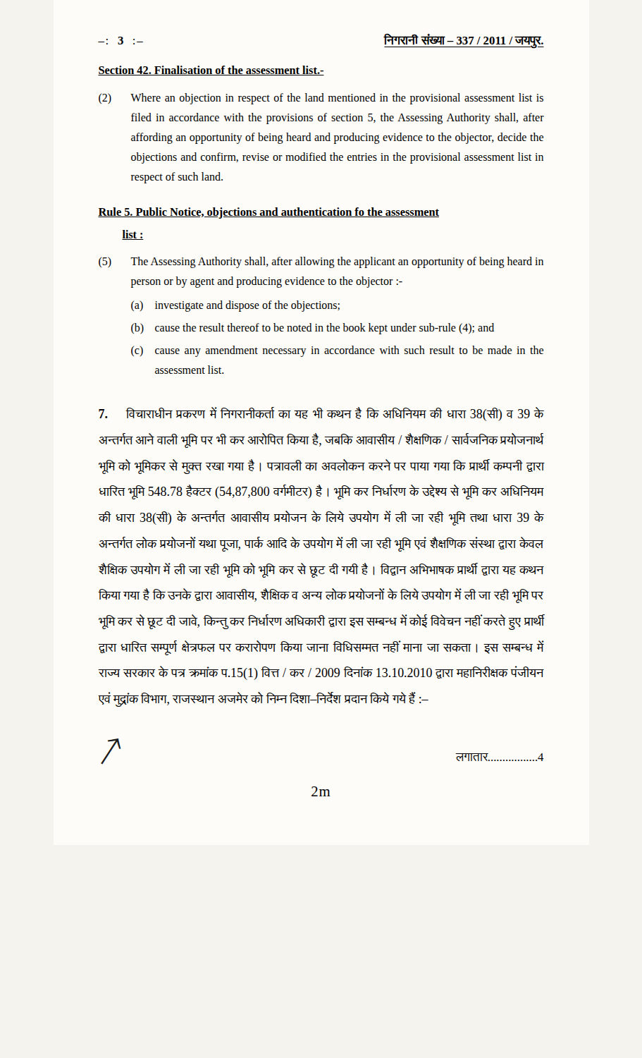–: 3 :– निगरानी संख्या – 337 / 2011 / जयपुर.
Section 42. Finalisation of the assessment list.-
(2) Where an objection in respect of the land mentioned in the provisional assessment list is filed in accordance with the provisions of section 5, the Assessing Authority shall, after affording an opportunity of being heard and producing evidence to the objector, decide the objections and confirm, revise or modified the entries in the provisional assessment list in respect of such land.
Rule 5. Public Notice, objections and authentication fo the assessment
list :
(5) The Assessing Authority shall, after allowing the applicant an opportunity of being heard in person or by agent and producing evidence to the objector :-
(a) investigate and dispose of the objections;
(b) cause the result thereof to be noted in the book kept under sub-rule (4); and
(c) cause any amendment necessary in accordance with such result to be made in the assessment list.
7. विचाराधीन प्रकरण में निगरानीकर्ता का यह भी कथन है कि अधिनियम की धारा 38(सी) व 39 के अन्तर्गत आने वाली भूमि पर भी कर आरोपित किया है, जबकि आवासीय / शैक्षणिक / सार्वजनिक प्रयोजनार्थ भूमि को भूमिकर से मुक्त रखा गया है। पत्रावली का अवलोकन करने पर पाया गया कि प्रार्थी कम्पनी द्वारा धारित भूमि 548.78 हैक्टर (54,87,800 वर्गमीटर) है। भूमि कर निर्धारण के उद्देश्य से भूमि कर अधिनियम की धारा 38(सी) के अन्तर्गत आवासीय प्रयोजन के लिये उपयोग में ली जा रही भूमि तथा धारा 39 के अन्तर्गत लोक प्रयोजनों यथा पूजा, पार्क आदि के उपयोग में ली जा रही भूमि एवं शैक्षणिक संस्था द्वारा केवल शैक्षिक उपयोग में ली जा रही भूमि को भूमि कर से छूट दी गयी है। विद्वान अभिभाषक प्रार्थी द्वारा यह कथन किया गया है कि उनके द्वारा आवासीय, शैक्षिक व अन्य लोक प्रयोजनों के लिये उपयोग में ली जा रही भूमि पर भूमि कर से छूट दी जावे, किन्तु कर निर्धारण अधिकारी द्वारा इस सम्बन्ध में कोई विवेचन नहीं करते हुए प्रार्थी द्वारा धारित सम्पूर्ण क्षेत्रफल पर करारोपण किया जाना विधिसम्मत नहीं माना जा सकता। इस सम्बन्ध में राज्य सरकार के पत्र क्रमांक प.15(1) वित्त / कर / 2009 दिनांक 13.10.2010 द्वारा महानिरीक्षक पंजीयन एवं मुद्रांक विभाग, राजस्थान अजमेर को निम्न दिशा–निर्देश प्रदान किये गये हैं :–
↗
लगातार.................4
2m